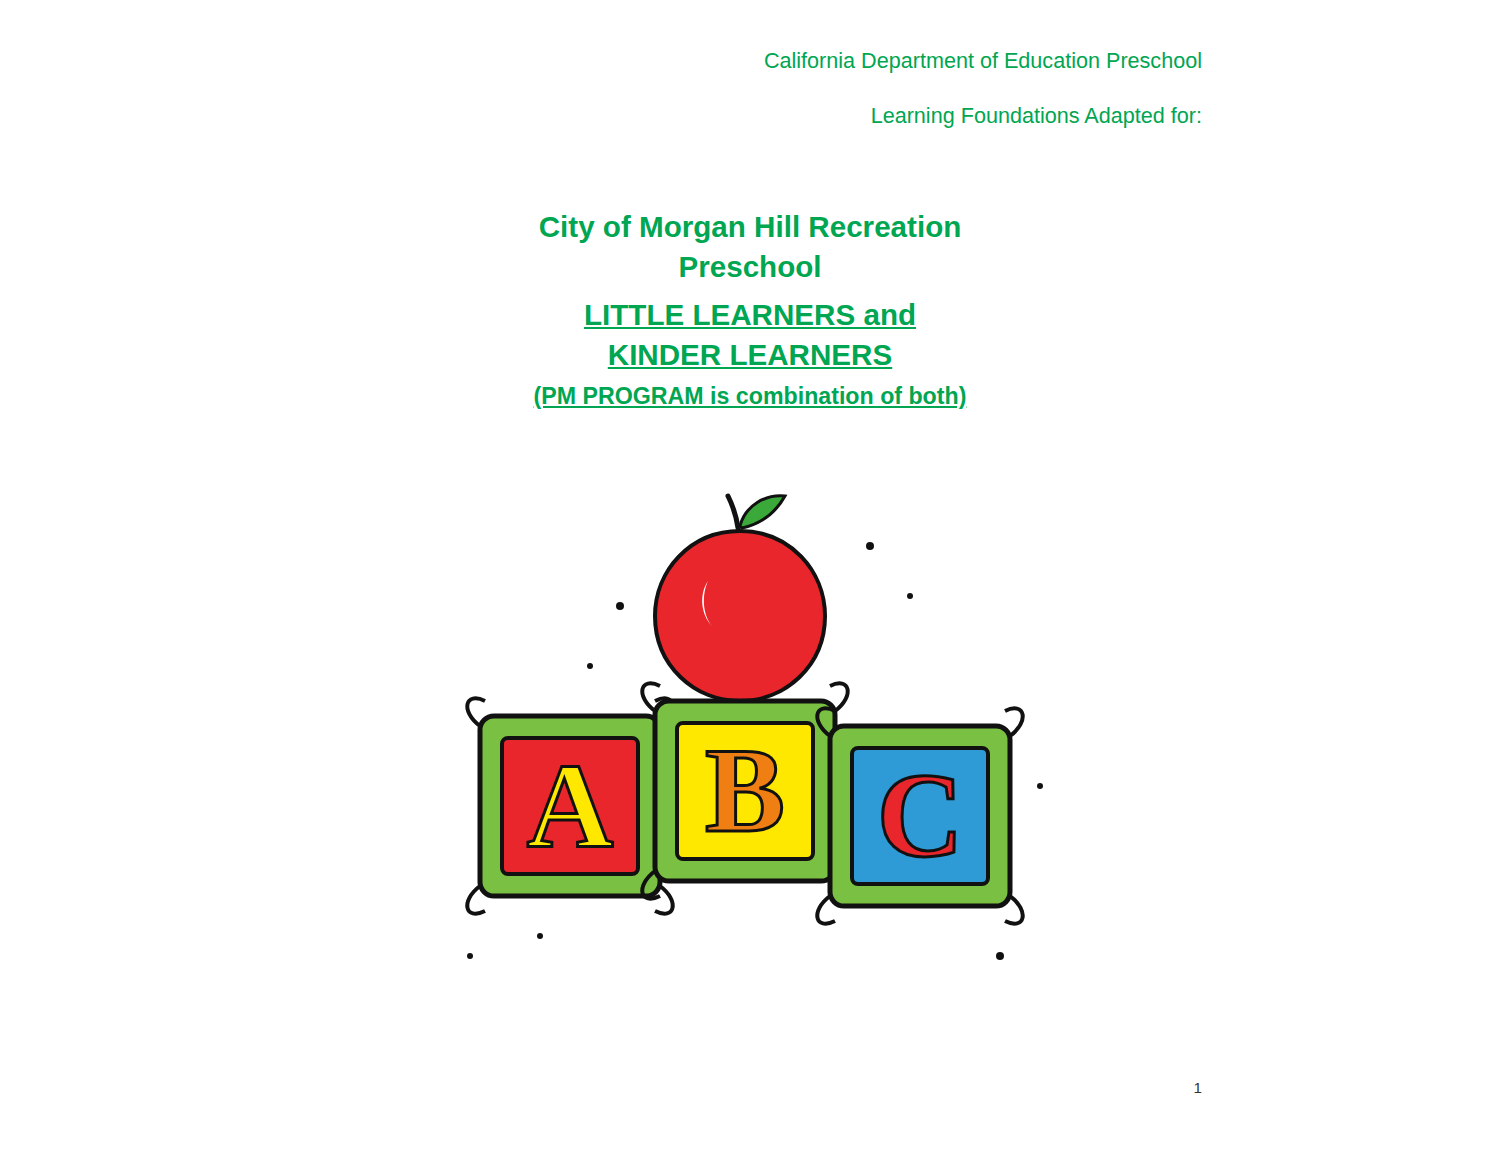California Department of Education Preschool
Learning Foundations Adapted for:
City of Morgan Hill Recreation
Preschool
LITTLE LEARNERS and KINDER LEARNERS
(PM PROGRAM is combination of both)
A B C
1